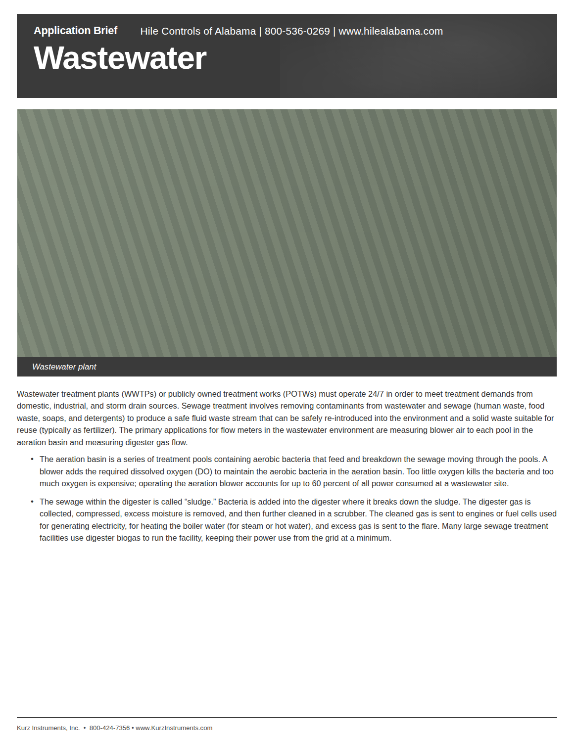Application Brief Hile Controls of Alabama | 800-536-0269 | www.hilealabama.com
Wastewater
Wastewater plant
Wastewater treatment plants (WWTPs) or publicly owned treatment works (POTWs) must operate 24/7 in order to meet treatment demands from domestic, industrial, and storm drain sources. Sewage treatment involves removing contaminants from wastewater and sewage (human waste, food waste, soaps, and detergents) to produce a safe fluid waste stream that can be safely re-introduced into the environment and a solid waste suitable for reuse (typically as fertilizer). The primary applications for flow meters in the wastewater environment are measuring blower air to each pool in the aeration basin and measuring digester gas flow.
The aeration basin is a series of treatment pools containing aerobic bacteria that feed and breakdown the sewage moving through the pools. A blower adds the required dissolved oxygen (DO) to maintain the aerobic bacteria in the aeration basin. Too little oxygen kills the bacteria and too much oxygen is expensive; operating the aeration blower accounts for up to 60 percent of all power consumed at a wastewater site.
The sewage within the digester is called “sludge.” Bacteria is added into the digester where it breaks down the sludge. The digester gas is collected, compressed, excess moisture is removed, and then further cleaned in a scrubber. The cleaned gas is sent to engines or fuel cells used for generating electricity, for heating the boiler water (for steam or hot water), and excess gas is sent to the flare. Many large sewage treatment facilities use digester biogas to run the facility, keeping their power use from the grid at a minimum.
Kurz Instruments, Inc. • 800-424-7356 • www.KurzInstruments.com